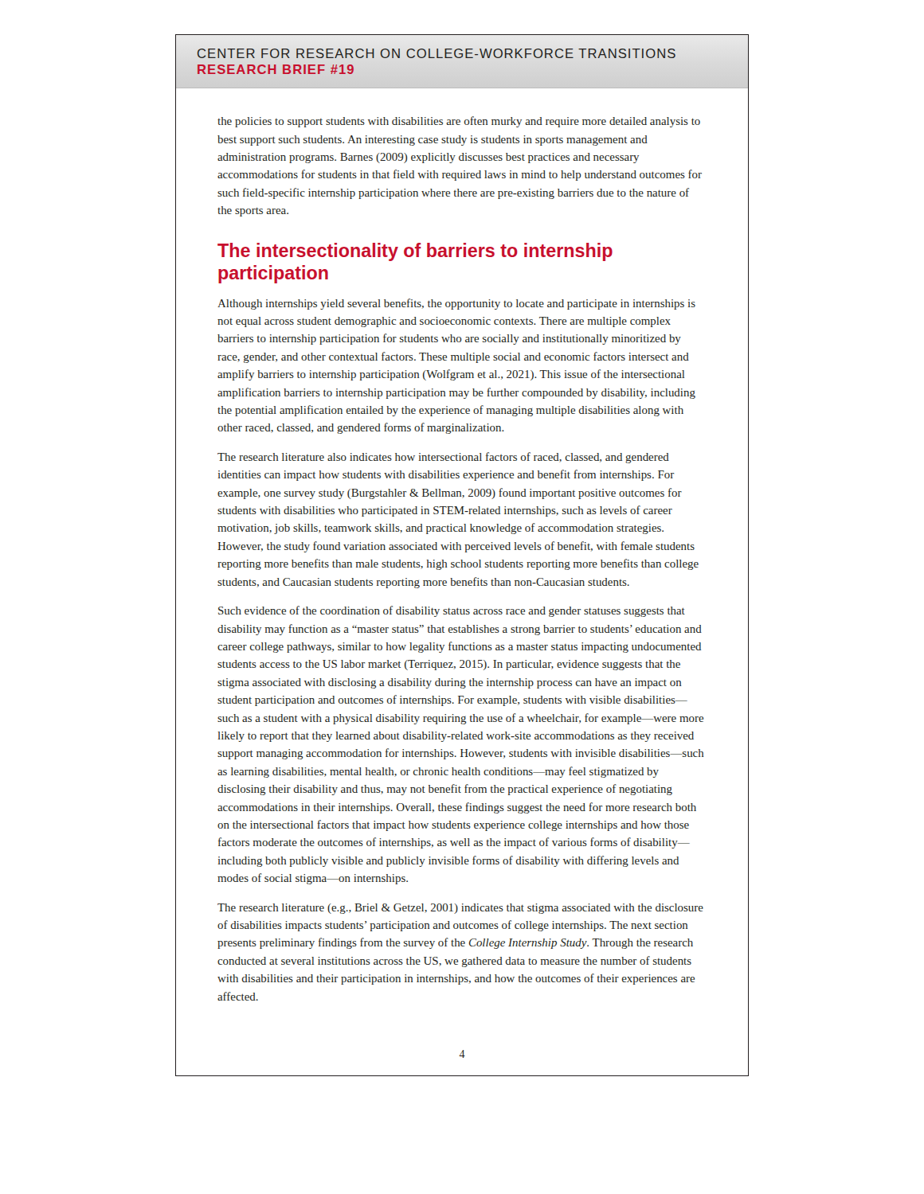Center for Research on College-Workforce Transitions Research Brief #19
the policies to support students with disabilities are often murky and require more detailed analysis to best support such students. An interesting case study is students in sports management and administration programs. Barnes (2009) explicitly discusses best practices and necessary accommodations for students in that field with required laws in mind to help understand outcomes for such field-specific internship participation where there are pre-existing barriers due to the nature of the sports area.
The intersectionality of barriers to internship participation
Although internships yield several benefits, the opportunity to locate and participate in internships is not equal across student demographic and socioeconomic contexts. There are multiple complex barriers to internship participation for students who are socially and institutionally minoritized by race, gender, and other contextual factors. These multiple social and economic factors intersect and amplify barriers to internship participation (Wolfgram et al., 2021). This issue of the intersectional amplification barriers to internship participation may be further compounded by disability, including the potential amplification entailed by the experience of managing multiple disabilities along with other raced, classed, and gendered forms of marginalization.
The research literature also indicates how intersectional factors of raced, classed, and gendered identities can impact how students with disabilities experience and benefit from internships. For example, one survey study (Burgstahler & Bellman, 2009) found important positive outcomes for students with disabilities who participated in STEM-related internships, such as levels of career motivation, job skills, teamwork skills, and practical knowledge of accommodation strategies. However, the study found variation associated with perceived levels of benefit, with female students reporting more benefits than male students, high school students reporting more benefits than college students, and Caucasian students reporting more benefits than non-Caucasian students.
Such evidence of the coordination of disability status across race and gender statuses suggests that disability may function as a “master status” that establishes a strong barrier to students’ education and career college pathways, similar to how legality functions as a master status impacting undocumented students access to the US labor market (Terriquez, 2015). In particular, evidence suggests that the stigma associated with disclosing a disability during the internship process can have an impact on student participation and outcomes of internships. For example, students with visible disabilities—such as a student with a physical disability requiring the use of a wheelchair, for example—were more likely to report that they learned about disability-related work-site accommodations as they received support managing accommodation for internships. However, students with invisible disabilities—such as learning disabilities, mental health, or chronic health conditions—may feel stigmatized by disclosing their disability and thus, may not benefit from the practical experience of negotiating accommodations in their internships. Overall, these findings suggest the need for more research both on the intersectional factors that impact how students experience college internships and how those factors moderate the outcomes of internships, as well as the impact of various forms of disability—including both publicly visible and publicly invisible forms of disability with differing levels and modes of social stigma—on internships.
The research literature (e.g., Briel & Getzel, 2001) indicates that stigma associated with the disclosure of disabilities impacts students’ participation and outcomes of college internships. The next section presents preliminary findings from the survey of the College Internship Study. Through the research conducted at several institutions across the US, we gathered data to measure the number of students with disabilities and their participation in internships, and how the outcomes of their experiences are affected.
4